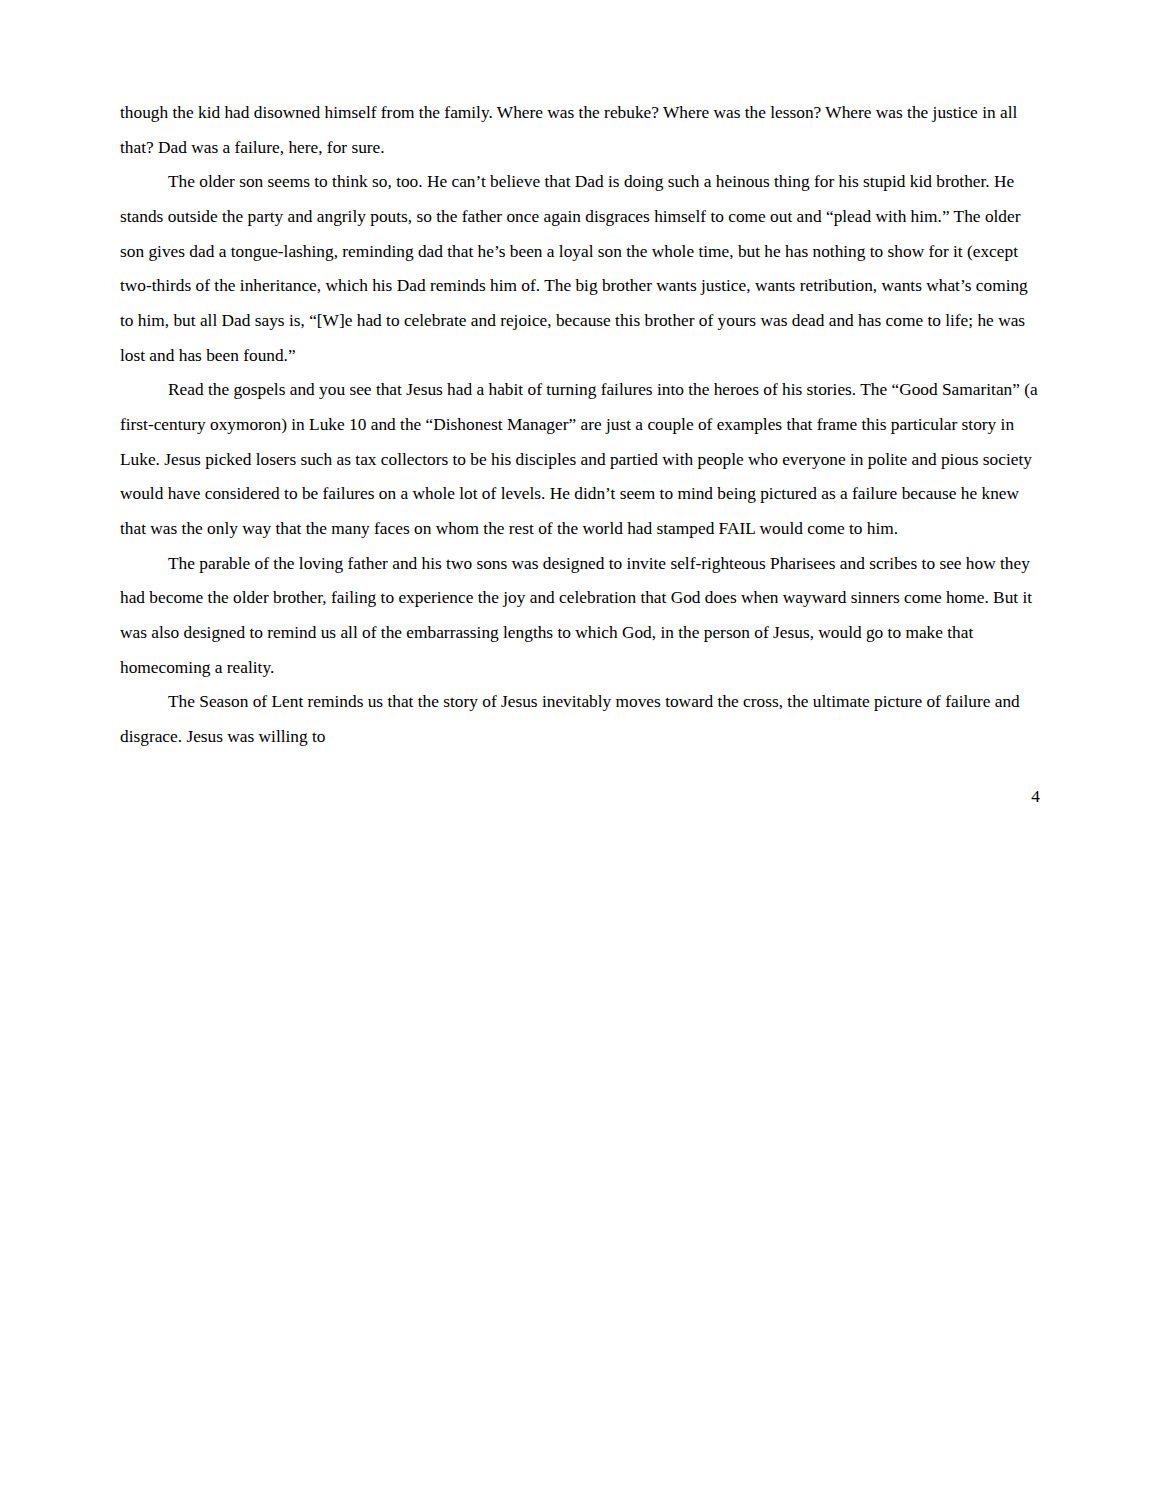though the kid had disowned himself from the family. Where was the rebuke? Where was the lesson? Where was the justice in all that? Dad was a failure, here, for sure.
The older son seems to think so, too. He can’t believe that Dad is doing such a heinous thing for his stupid kid brother. He stands outside the party and angrily pouts, so the father once again disgraces himself to come out and “plead with him.” The older son gives dad a tongue-lashing, reminding dad that he’s been a loyal son the whole time, but he has nothing to show for it (except two-thirds of the inheritance, which his Dad reminds him of. The big brother wants justice, wants retribution, wants what’s coming to him, but all Dad says is, “[W]e had to celebrate and rejoice, because this brother of yours was dead and has come to life; he was lost and has been found.”
Read the gospels and you see that Jesus had a habit of turning failures into the heroes of his stories. The “Good Samaritan” (a first-century oxymoron) in Luke 10 and the “Dishonest Manager” are just a couple of examples that frame this particular story in Luke. Jesus picked losers such as tax collectors to be his disciples and partied with people who everyone in polite and pious society would have considered to be failures on a whole lot of levels. He didn’t seem to mind being pictured as a failure because he knew that was the only way that the many faces on whom the rest of the world had stamped FAIL would come to him.
The parable of the loving father and his two sons was designed to invite self-righteous Pharisees and scribes to see how they had become the older brother, failing to experience the joy and celebration that God does when wayward sinners come home. But it was also designed to remind us all of the embarrassing lengths to which God, in the person of Jesus, would go to make that homecoming a reality.
The Season of Lent reminds us that the story of Jesus inevitably moves toward the cross, the ultimate picture of failure and disgrace. Jesus was willing to
4